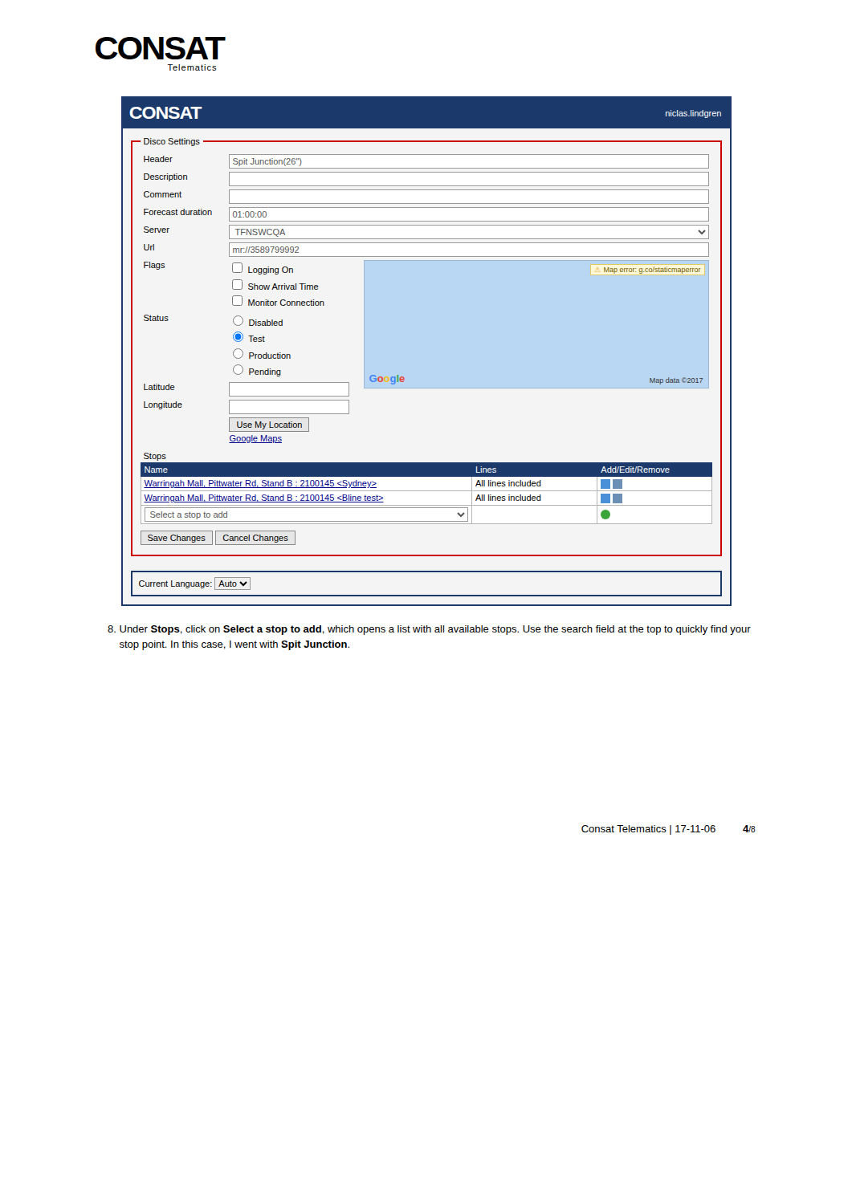CONSAT
Telematics
CONSAT
niclas.lindgren
Disco Settings
| Header | |
| Description | |
| Comment | |
| Forecast duration | |
| Server | TFNSWCQA |
| Url | |
| Flags | Logging On Show Arrival Time Monitor Connection | Map error: g.co/staticmaperror G o o g l e Map data ©2017 |
| Status | Disabled Test Production Pending |
| Latitude | |
| Longitude | |
| | Use My Location Google Maps | |
Stops
| Name | Lines | Add/Edit/Remove |
| --- | --- | --- |
| Warringah Mall, Pittwater Rd, Stand B : 2100145 <Sydney> | All lines included | |
| Warringah Mall, Pittwater Rd, Stand B : 2100145 <Bline test> | All lines included | |
| Select a stop to add | | |
Save Changes Cancel Changes
Current Language: Auto
Under Stops, click on Select a stop to add, which opens a list with all available stops. Use the search field at the top to quickly find your stop point. In this case, I went with Spit Junction.
Consat Telematics | 17-11-06 4/8